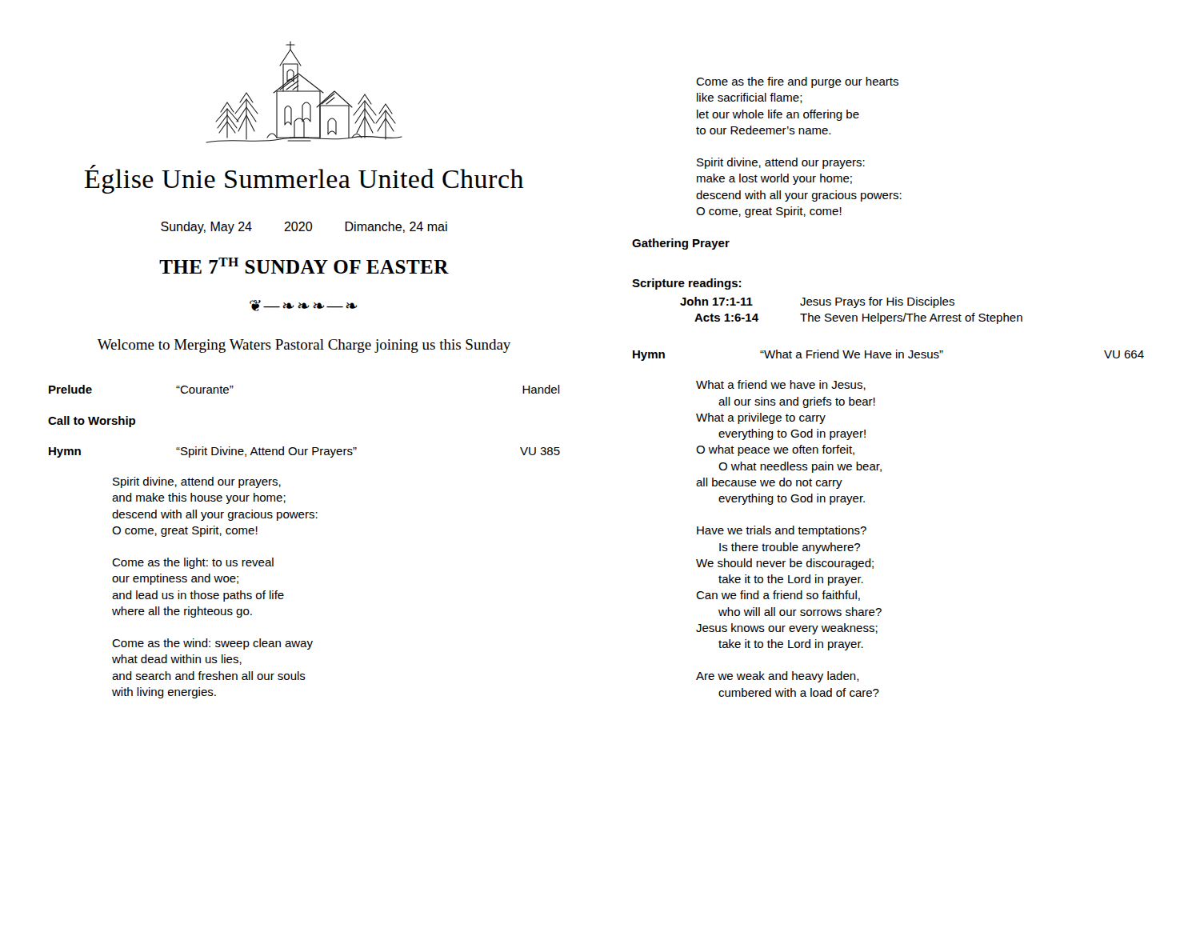Église Unie Summerlea United Church
Sunday, May 24 2020 Dimanche, 24 mai
THE 7TH SUNDAY OF EASTER
❦—❧❧❧—❧
Welcome to Merging Waters Pastoral Charge joining us this Sunday
Prelude “Courante” Handel
Call to Worship
Hymn “Spirit Divine, Attend Our Prayers” VU 385
Spirit divine, attend our prayers,
and make this house your home;
descend with all your gracious powers:
O come, great Spirit, come!
Come as the light: to us reveal
our emptiness and woe;
and lead us in those paths of life
where all the righteous go.
Come as the wind: sweep clean away
what dead within us lies,
and search and freshen all our souls
with living energies.
Come as the fire and purge our hearts
like sacrificial flame;
let our whole life an offering be
to our Redeemer’s name.
Spirit divine, attend our prayers:
make a lost world your home;
descend with all your gracious powers:
O come, great Spirit, come!
Gathering Prayer
Scripture readings:
John 17:1-11 Jesus Prays for His Disciples
Acts 1:6-14 The Seven Helpers/The Arrest of Stephen
Hymn “What a Friend We Have in Jesus” VU 664
What a friend we have in Jesus,
all our sins and griefs to bear!
What a privilege to carry
everything to God in prayer!
O what peace we often forfeit,
O what needless pain we bear,
all because we do not carry
everything to God in prayer.
Have we trials and temptations?
Is there trouble anywhere?
We should never be discouraged;
take it to the Lord in prayer.
Can we find a friend so faithful,
who will all our sorrows share?
Jesus knows our every weakness;
take it to the Lord in prayer.
Are we weak and heavy laden,
cumbered with a load of care?